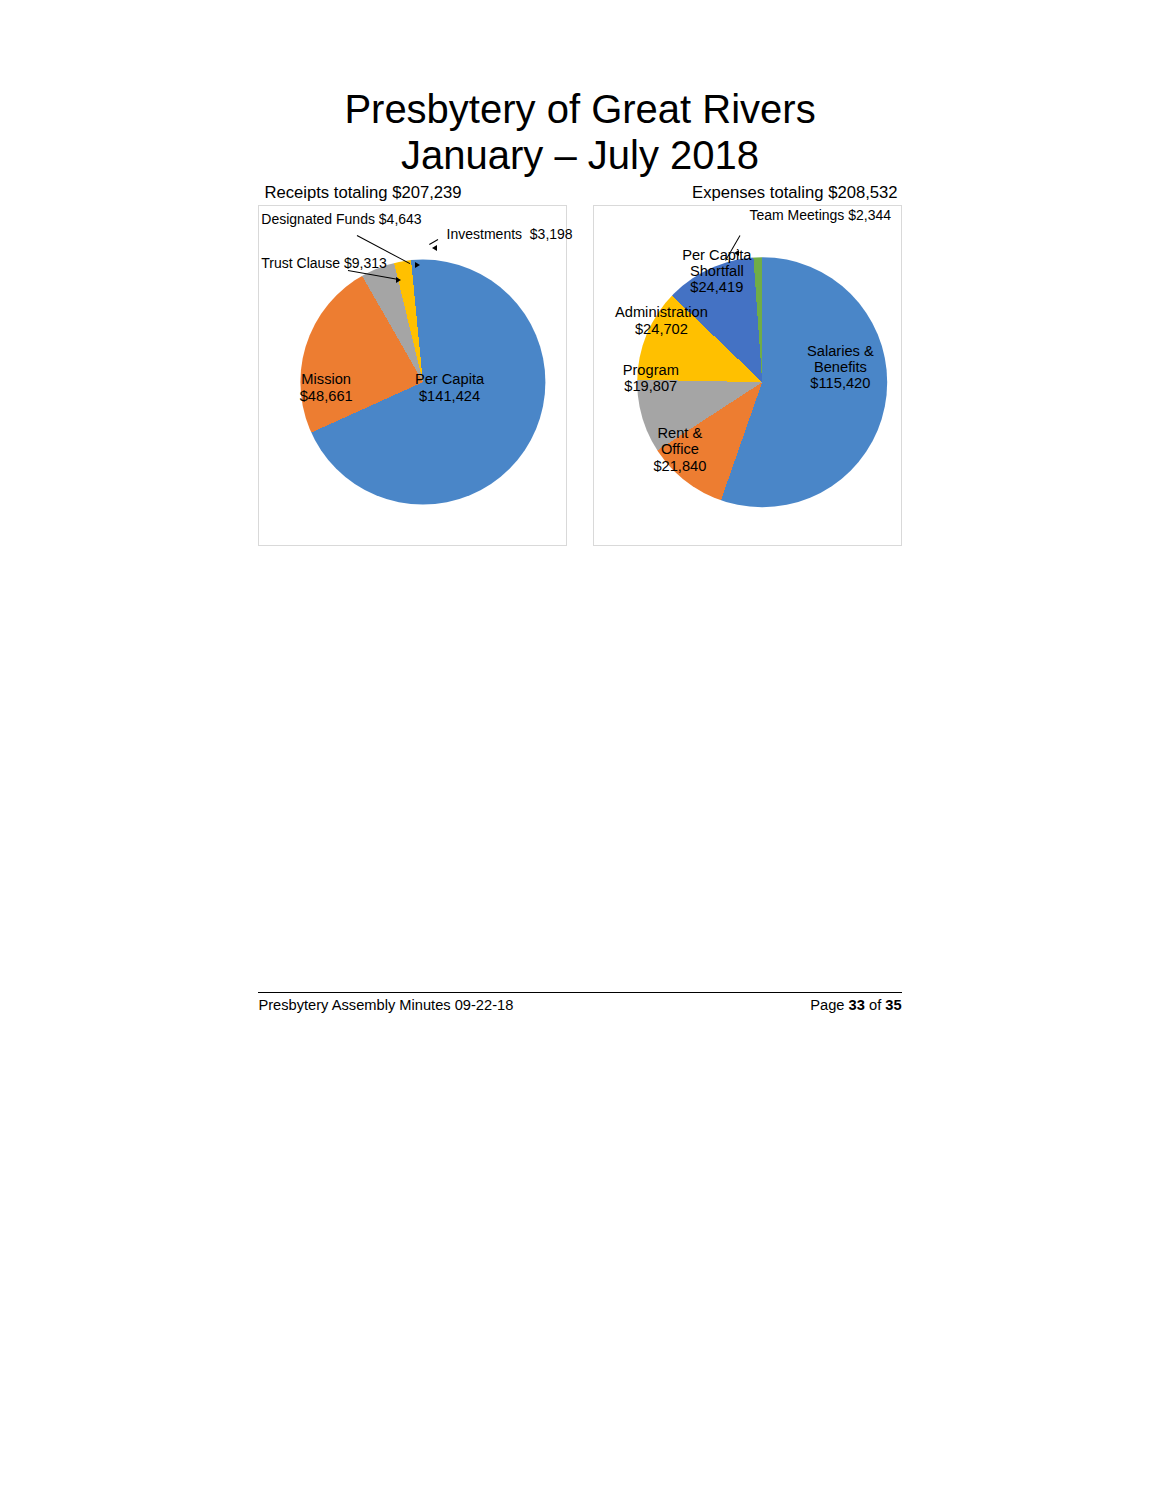Presbytery of Great Rivers January – July 2018
Receipts totaling $207,239
Designated Funds $4,643 Trust Clause $9,313 Investments $3,198 Mission
$48,661 Per Capita
$141,424
Expenses totaling $208,532
Team Meetings $2,344 Per Capita
Shortfall
$24,419 Administration
$24,702 Program
$19,807 Rent &
Office
$21,840 Salaries &
Benefits
$115,420
Presbytery Assembly Minutes 09-22-18 Page 33 of 35